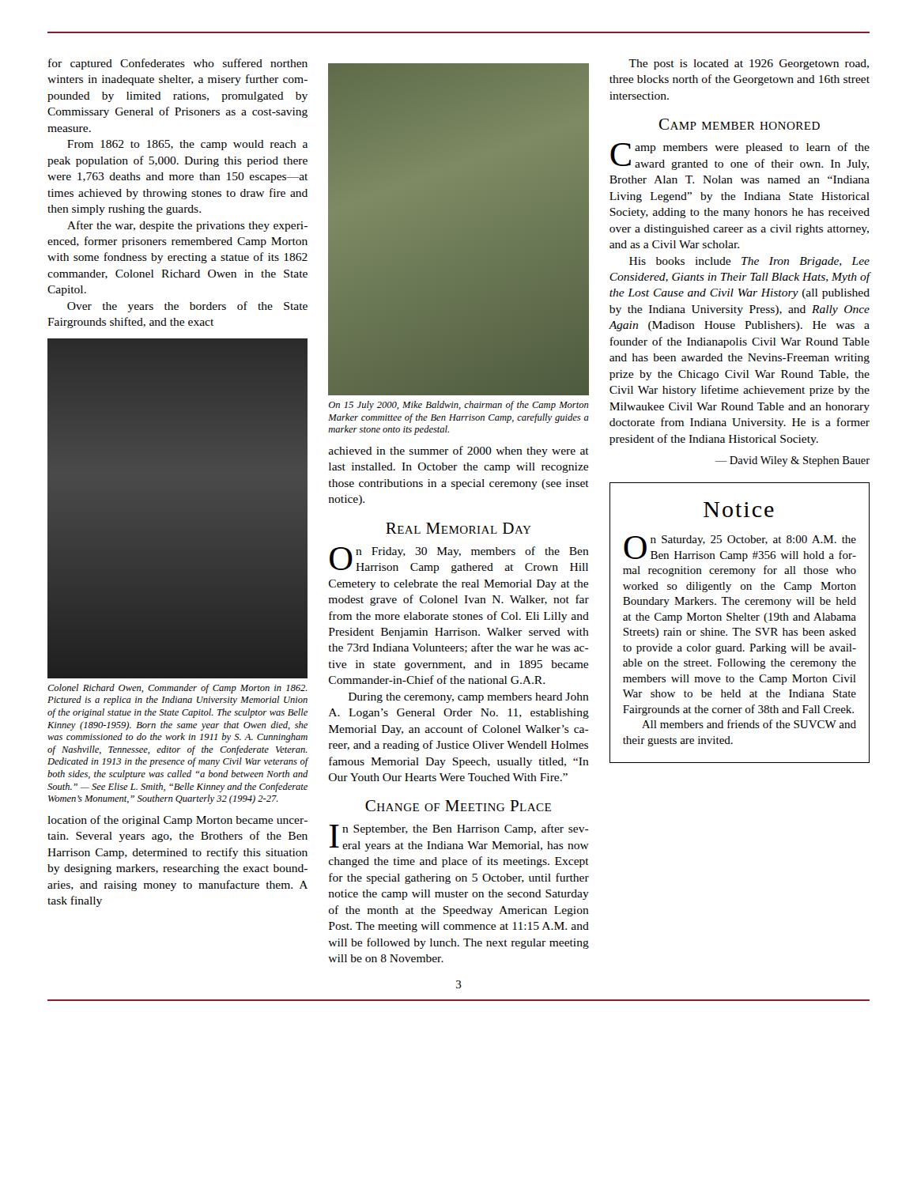for captured Confederates who suffered northen winters in inadequate shelter, a misery further compounded by limited rations, promulgated by Commissary General of Prisoners as a cost-saving measure.
From 1862 to 1865, the camp would reach a peak population of 5,000. During this period there were 1,763 deaths and more than 150 escapes—at times achieved by throwing stones to draw fire and then simply rushing the guards.
After the war, despite the privations they experienced, former prisoners remembered Camp Morton with some fondness by erecting a statue of its 1862 commander, Colonel Richard Owen in the State Capitol.
Over the years the borders of the State Fairgrounds shifted, and the exact
Colonel Richard Owen, Commander of Camp Morton in 1862. Pictured is a replica in the Indiana University Memorial Union of the original statue in the State Capitol. The sculptor was Belle Kinney (1890-1959). Born the same year that Owen died, she was commissioned to do the work in 1911 by S. A. Cunningham of Nashville, Tennessee, editor of the Confederate Veteran. Dedicated in 1913 in the presence of many Civil War veterans of both sides, the sculpture was called “a bond between North and South.” — See Elise L. Smith, “Belle Kinney and the Confederate Women’s Monument,” Southern Quarterly 32 (1994) 2-27.
location of the original Camp Morton became uncertain. Several years ago, the Brothers of the Ben Harrison Camp, determined to rectify this situation by designing markers, researching the exact boundaries, and raising money to manufacture them. A task finally
On 15 July 2000, Mike Baldwin, chairman of the Camp Morton Marker committee of the Ben Harrison Camp, carefully guides a marker stone onto its pedestal.
achieved in the summer of 2000 when they were at last installed. In October the camp will recognize those contributions in a special ceremony (see inset notice).
Real Memorial Day
On Friday, 30 May, members of the Ben Harrison Camp gathered at Crown Hill Cemetery to celebrate the real Memorial Day at the modest grave of Colonel Ivan N. Walker, not far from the more elaborate stones of Col. Eli Lilly and President Benjamin Harrison. Walker served with the 73rd Indiana Volunteers; after the war he was active in state government, and in 1895 became Commander-in-Chief of the national G.A.R.
During the ceremony, camp members heard John A. Logan’s General Order No. 11, establishing Memorial Day, an account of Colonel Walker’s career, and a reading of Justice Oliver Wendell Holmes famous Memorial Day Speech, usually titled, “In Our Youth Our Hearts Were Touched With Fire.”
Change of Meeting Place
In September, the Ben Harrison Camp, after several years at the Indiana War Memorial, has now changed the time and place of its meetings. Except for the special gathering on 5 October, until further notice the camp will muster on the second Saturday of the month at the Speedway American Legion Post. The meeting will commence at 11:15 A.M. and will be followed by lunch. The next regular meeting will be on 8 November.
The post is located at 1926 Georgetown road, three blocks north of the Georgetown and 16th street intersection.
Camp member honored
Camp members were pleased to learn of the award granted to one of their own. In July, Brother Alan T. Nolan was named an “Indiana Living Legend” by the Indiana State Historical Society, adding to the many honors he has received over a distinguished career as a civil rights attorney, and as a Civil War scholar.
His books include The Iron Brigade, Lee Considered, Giants in Their Tall Black Hats, Myth of the Lost Cause and Civil War History (all published by the Indiana University Press), and Rally Once Again (Madison House Publishers). He was a founder of the Indianapolis Civil War Round Table and has been awarded the Nevins-Freeman writing prize by the Chicago Civil War Round Table, the Civil War history lifetime achievement prize by the Milwaukee Civil War Round Table and an honorary doctorate from Indiana University. He is a former president of the Indiana Historical Society.
— David Wiley & Stephen Bauer
Notice
On Saturday, 25 October, at 8:00 A.M. the Ben Harrison Camp #356 will hold a formal recognition ceremony for all those who worked so diligently on the Camp Morton Boundary Markers. The ceremony will be held at the Camp Morton Shelter (19th and Alabama Streets) rain or shine. The SVR has been asked to provide a color guard. Parking will be available on the street. Following the ceremony the members will move to the Camp Morton Civil War show to be held at the Indiana State Fairgrounds at the corner of 38th and Fall Creek.
All members and friends of the SUVCW and their guests are invited.
3